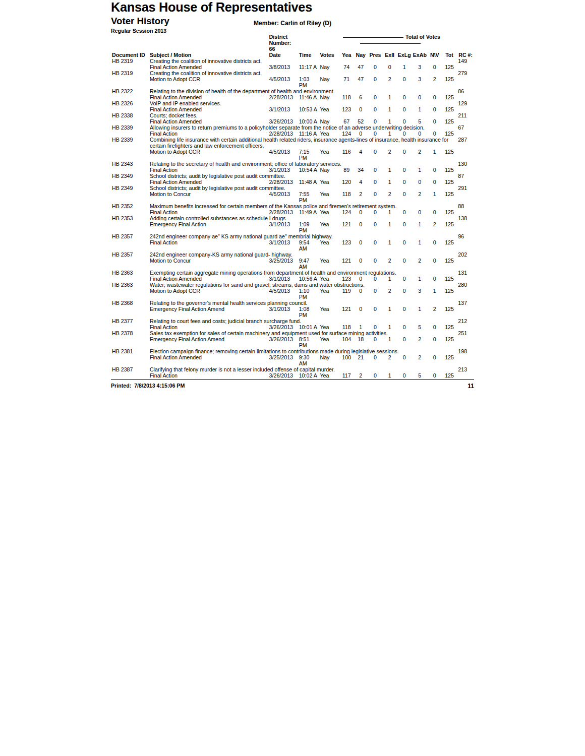Kansas House of Representatives
Voter History
Member: Carlin of Riley (D)
Regular Session 2013
| | | District Number: 66 | | | Total of Votes | | |
| Document ID | Subject / Motion | Date | Time | Votes | Yea | Nay | Pres | ExII | ExLg | ExAb | N\V | Tot | RC #: |
| HB 2319 | Creating the coalition of innovative districts act. | 149 |
| | Final Action Amended | 3/8/2013 | 11:17 A | Nay | 74 | 47 | 0 | 0 | 1 | 3 | 0 | 125 | |
| HB 2319 | Creating the coalition of innovative districts act. | 279 |
| | Motion to Adopt CCR | 4/5/2013 | 1:03 PM | Nay | 71 | 47 | 0 | 2 | 0 | 3 | 2 | 125 | |
| HB 2322 | Relating to the division of health of the department of health and environment. | 86 |
| | Final Action Amended | 2/28/2013 | 11:46 A | Nay | 118 | 6 | 0 | 1 | 0 | 0 | 0 | 125 | |
| HB 2326 | VoIP and IP enabled services. | 129 |
| | Final Action Amended | 3/1/2013 | 10:53 A | Yea | 123 | 0 | 0 | 1 | 0 | 1 | 0 | 125 | |
| HB 2338 | Courts; docket fees. | 211 |
| | Final Action Amended | 3/26/2013 | 10:00 A | Nay | 67 | 52 | 0 | 1 | 0 | 5 | 0 | 125 | |
| HB 2339 | Allowing insurers to return premiums to a policyholder separate from the notice of an adverse underwriting decision. | 67 |
| | Final Action | 2/28/2013 | 11:16 A | Yea | 124 | 0 | 0 | 1 | 0 | 0 | 0 | 125 | |
| HB 2339 | Combining life insurance with certain additional health related riders, insurance agents-lines of insurance, health insurance for certain firefighters and law enforcement officers. | 287 |
| | Motion to Adopt CCR | 4/5/2013 | 7:15 PM | Yea | 116 | 4 | 0 | 2 | 0 | 2 | 1 | 125 | |
| HB 2343 | Relating to the secretary of health and environment; office of laboratory services. | 130 |
| | Final Action | 3/1/2013 | 10:54 A | Nay | 89 | 34 | 0 | 1 | 0 | 1 | 0 | 125 | |
| HB 2349 | School districts; audit by legislative post audit committee. | 87 |
| | Final Action Amended | 2/28/2013 | 11:48 A | Yea | 120 | 4 | 0 | 1 | 0 | 0 | 0 | 125 | |
| HB 2349 | School districts; audit by legislative post audit committee. | 291 |
| | Motion to Concur | 4/5/2013 | 7:55 PM | Yea | 118 | 2 | 0 | 2 | 0 | 2 | 1 | 125 | |
| HB 2352 | Maximum benefits increased for certain members of the Kansas police and firemen's retirement system. | 88 |
| | Final Action | 2/28/2013 | 11:49 A | Yea | 124 | 0 | 0 | 1 | 0 | 0 | 0 | 125 | |
| HB 2353 | Adding certain controlled substances as schedule I drugs. | 138 |
| | Emergency Final Action | 3/1/2013 | 1:09 PM | Yea | 121 | 0 | 0 | 1 | 0 | 1 | 2 | 125 | |
| HB 2357 | 242nd engineer company ae" KS army national guard ae" membrial highway. | 96 |
| | Final Action | 3/1/2013 | 9:54 AM | Yea | 123 | 0 | 0 | 1 | 0 | 1 | 0 | 125 | |
| HB 2357 | 242nd engineer company-KS army national guard- highway. | 202 |
| | Motion to Concur | 3/25/2013 | 9:47 AM | Yea | 121 | 0 | 0 | 2 | 0 | 2 | 0 | 125 | |
| HB 2363 | Exempting certain aggregate mining operations from department of health and environment regulations. | 131 |
| | Final Action Amended | 3/1/2013 | 10:56 A | Yea | 123 | 0 | 0 | 1 | 0 | 1 | 0 | 125 | |
| HB 2363 | Water; wastewater regulations for sand and gravel; streams, dams and water obstructions. | 280 |
| | Motion to Adopt CCR | 4/5/2013 | 1:10 PM | Yea | 119 | 0 | 0 | 2 | 0 | 3 | 1 | 125 | |
| HB 2368 | Relating to the governor's mental health services planning council. | 137 |
| | Emergency Final Action Amend | 3/1/2013 | 1:08 PM | Yea | 121 | 0 | 0 | 1 | 0 | 1 | 2 | 125 | |
| HB 2377 | Relating to court fees and costs; judicial branch surcharge fund. | 212 |
| | Final Action | 3/26/2013 | 10:01 A | Yea | 118 | 1 | 0 | 1 | 0 | 5 | 0 | 125 | |
| HB 2378 | Sales tax exemption for sales of certain machinery and equipment used for surface mining activities. | 251 |
| | Emergency Final Action Amend | 3/26/2013 | 8:51 PM | Yea | 104 | 18 | 0 | 1 | 0 | 2 | 0 | 125 | |
| HB 2381 | Election campaign finance; removing certain limitations to contributions made during legislative sessions. | 198 |
| | Final Action Amended | 3/25/2013 | 9:30 AM | Nay | 100 | 21 | 0 | 2 | 0 | 2 | 0 | 125 | |
| HB 2387 | Clarifying that felony murder is not a lesser included offense of capital murder. | 213 |
| | Final Action | 3/26/2013 | 10:02 A | Yea | 117 | 2 | 0 | 1 | 0 | 5 | 0 | 125 | |
Printed: 7/8/2013 4:15:06 PM 11